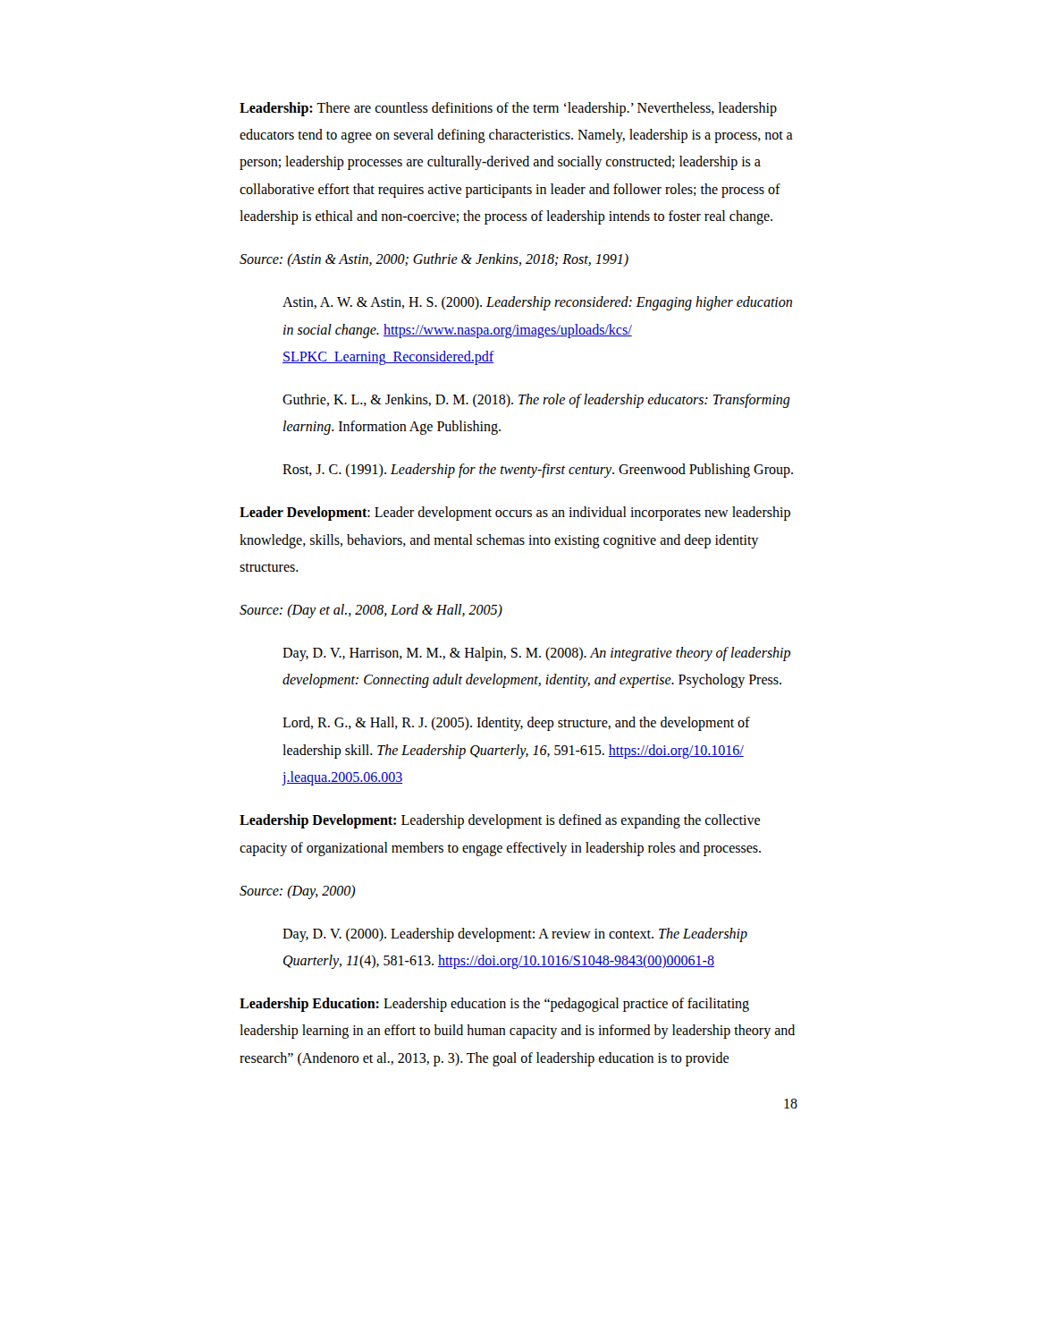Leadership: There are countless definitions of the term ‘leadership.’ Nevertheless, leadership educators tend to agree on several defining characteristics. Namely, leadership is a process, not a person; leadership processes are culturally-derived and socially constructed; leadership is a collaborative effort that requires active participants in leader and follower roles; the process of leadership is ethical and non-coercive; the process of leadership intends to foster real change.
Source: (Astin & Astin, 2000; Guthrie & Jenkins, 2018; Rost, 1991)
Astin, A. W. & Astin, H. S. (2000). Leadership reconsidered: Engaging higher education in social change. https://www.naspa.org/images/uploads/kcs/
SLPKC_Learning_Reconsidered.pdf
Guthrie, K. L., & Jenkins, D. M. (2018). The role of leadership educators: Transforming learning. Information Age Publishing.
Rost, J. C. (1991). Leadership for the twenty-first century. Greenwood Publishing Group.
Leader Development: Leader development occurs as an individual incorporates new leadership knowledge, skills, behaviors, and mental schemas into existing cognitive and deep identity structures.
Source: (Day et al., 2008, Lord & Hall, 2005)
Day, D. V., Harrison, M. M., & Halpin, S. M. (2008). An integrative theory of leadership development: Connecting adult development, identity, and expertise. Psychology Press.
Lord, R. G., & Hall, R. J. (2005). Identity, deep structure, and the development of leadership skill. The Leadership Quarterly, 16, 591-615. https://doi.org/10.1016/
j.leaqua.2005.06.003
Leadership Development: Leadership development is defined as expanding the collective capacity of organizational members to engage effectively in leadership roles and processes.
Source: (Day, 2000)
Day, D. V. (2000). Leadership development: A review in context. The Leadership Quarterly, 11(4), 581-613. https://doi.org/10.1016/S1048-9843(00)00061-8
Leadership Education: Leadership education is the “pedagogical practice of facilitating leadership learning in an effort to build human capacity and is informed by leadership theory and research” (Andenoro et al., 2013, p. 3). The goal of leadership education is to provide
18